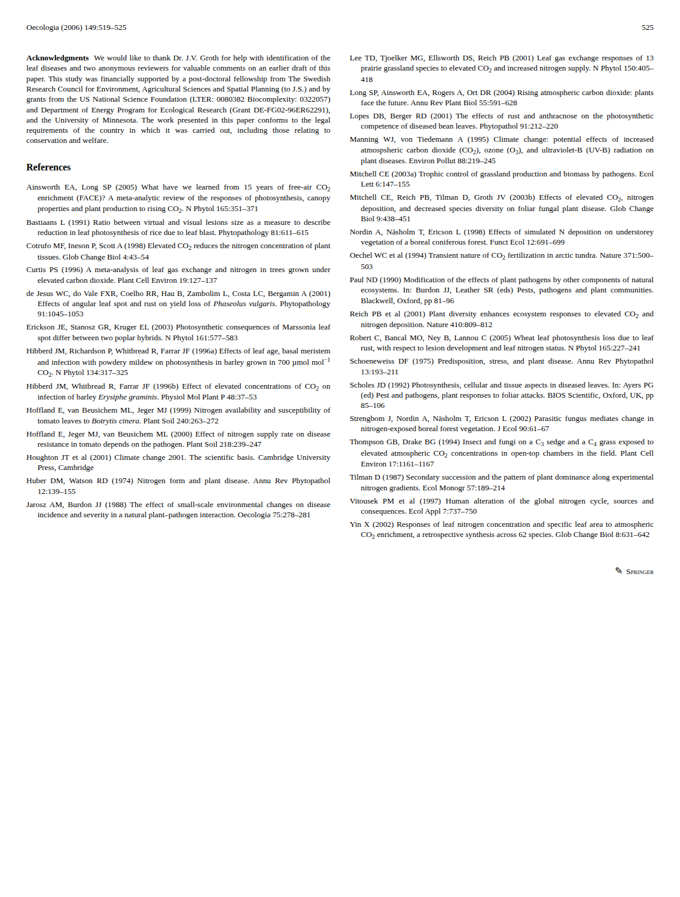Oecologia (2006) 149:519–525 525
Acknowledgments We would like to thank Dr. J.V. Groth for help with identification of the leaf diseases and two anonymous reviewers for valuable comments on an earlier draft of this paper. This study was financially supported by a post-doctoral fellowship from The Swedish Research Council for Environment, Agricultural Sciences and Spatial Planning (to J.S.) and by grants from the US National Science Foundation (LTER: 0080382 Biocomplexity: 0322057) and Department of Energy Program for Ecological Research (Grant DE-FG02-96ER62291), and the University of Minnesota. The work presented in this paper conforms to the legal requirements of the country in which it was carried out, including those relating to conservation and welfare.
References
Ainsworth EA, Long SP (2005) What have we learned from 15 years of free-air CO2 enrichment (FACE)? A meta-analytic review of the responses of photosynthesis, canopy properties and plant production to rising CO2. N Phytol 165:351–371
Bastiaans L (1991) Ratio between virtual and visual lesions size as a measure to describe reduction in leaf photosynthesis of rice due to leaf blast. Phytopathology 81:611–615
Cotrufo MF, Ineson P, Scott A (1998) Elevated CO2 reduces the nitrogen concentration of plant tissues. Glob Change Biol 4:43–54
Curtis PS (1996) A meta-analysis of leaf gas exchange and nitrogen in trees grown under elevated carbon dioxide. Plant Cell Environ 19:127–137
de Jesus WC, do Vale FXR, Coelho RR, Hau B, Zambolim L, Costa LC, Bergamin A (2001) Effects of angular leaf spot and rust on yield loss of Phaseolus vulgaris. Phytopathology 91:1045–1053
Erickson JE, Stanosz GR, Kruger EL (2003) Photosynthetic consequences of Marssonia leaf spot differ between two poplar hybrids. N Phytol 161:577–583
Hibberd JM, Richardson P, Whitbread R, Farrar JF (1996a) Effects of leaf age, basal meristem and infection with powdery mildew on photosynthesis in barley grown in 700 µmol mol−1 CO2. N Phytol 134:317–325
Hibberd JM, Whitbread R, Farrar JF (1996b) Effect of elevated concentrations of CO2 on infection of barley Erysiphe graminis. Physiol Mol Plant P 48:37–53
Hoffland E, van Beusichem ML, Jeger MJ (1999) Nitrogen availability and susceptibility of tomato leaves to Botrytis cinera. Plant Soil 240:263–272
Hoffland E, Jeger MJ, van Beusichem ML (2000) Effect of nitrogen supply rate on disease resistance in tomato depends on the pathogen. Plant Soil 218:239–247
Houghton JT et al (2001) Climate change 2001. The scientific basis. Cambridge University Press, Cambridge
Huber DM, Watson RD (1974) Nitrogen form and plant disease. Annu Rev Phytopathol 12:139–155
Jarosz AM, Burdon JJ (1988) The effect of small-scale environmental changes on disease incidence and severity in a natural plant–pathogen interaction. Oecologia 75:278–281
Lee TD, Tjoelker MG, Ellsworth DS, Reich PB (2001) Leaf gas exchange responses of 13 prairie grassland species to elevated CO2 and increased nitrogen supply. N Phytol 150:405–418
Long SP, Ainsworth EA, Rogers A, Ort DR (2004) Rising atmospheric carbon dioxide: plants face the future. Annu Rev Plant Biol 55:591–628
Lopes DB, Berger RD (2001) The effects of rust and anthracnose on the photosynthetic competence of diseased bean leaves. Phytopathol 91:212–220
Manning WJ, von Tiedemann A (1995) Climate change: potential effects of increased atmospsheric carbon dioxide (CO2), ozone (O3), and ultraviolet-B (UV-B) radiation on plant diseases. Environ Pollut 88:219–245
Mitchell CE (2003a) Trophic control of grassland production and biomass by pathogens. Ecol Lett 6:147–155
Mitchell CE, Reich PB, Tilman D, Groth JV (2003b) Effects of elevated CO2, nitrogen deposition, and decreased species diversity on foliar fungal plant disease. Glob Change Biol 9:438–451
Nordin A, Näsholm T, Ericson L (1998) Effects of simulated N deposition on understorey vegetation of a boreal coniferous forest. Funct Ecol 12:691–699
Oechel WC et al (1994) Transient nature of CO2 fertilization in arctic tundra. Nature 371:500–503
Paul ND (1990) Modification of the effects of plant pathogens by other components of natural ecosystems. In: Burdon JJ, Leather SR (eds) Pests, pathogens and plant communities. Blackwell, Oxford, pp 81–96
Reich PB et al (2001) Plant diversity enhances ecosystem responses to elevated CO2 and nitrogen deposition. Nature 410:809–812
Robert C, Bancal MO, Ney B, Lannou C (2005) Wheat leaf photosynthesis loss due to leaf rust, with respect to lesion development and leaf nitrogen status. N Phytol 165:227–241
Schoeneweiss DF (1975) Predisposition, stress, and plant disease. Annu Rev Phytopathol 13:193–211
Scholes JD (1992) Photosynthesis, cellular and tissue aspects in diseased leaves. In: Ayers PG (ed) Pest and pathogens, plant responses to foliar attacks. BIOS Scientific, Oxford, UK, pp 85–106
Strengbom J, Nordin A, Näsholm T, Ericson L (2002) Parasitic fungus mediates change in nitrogen-exposed boreal forest vegetation. J Ecol 90:61–67
Thompson GB, Drake BG (1994) Insect and fungi on a C3 sedge and a C4 grass exposed to elevated atmospheric CO2 concentrations in open-top chambers in the field. Plant Cell Environ 17:1161–1167
Tilman D (1987) Secondary succession and the pattern of plant dominance along experimental nitrogen gradients. Ecol Monogr 57:189–214
Vitousek PM et al (1997) Human alteration of the global nitrogen cycle, sources and consequences. Ecol Appl 7:737–750
Yin X (2002) Responses of leaf nitrogen concentration and specific leaf area to atmospheric CO2 enrichment, a retrospective synthesis across 62 species. Glob Change Biol 8:631–642
✎Springer